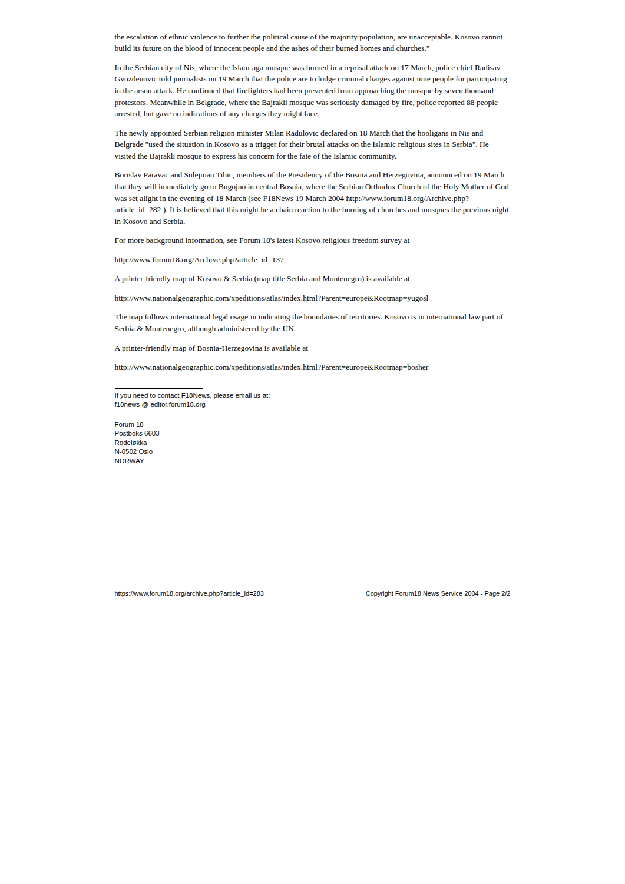the escalation of ethnic violence to further the political cause of the majority population, are unacceptable. Kosovo cannot build its future on the blood of innocent people and the ashes of their burned homes and churches."
In the Serbian city of Nis, where the Islam-aga mosque was burned in a reprisal attack on 17 March, police chief Radisav Gvozdenovic told journalists on 19 March that the police are to lodge criminal charges against nine people for participating in the arson attack. He confirmed that firefighters had been prevented from approaching the mosque by seven thousand protestors. Meanwhile in Belgrade, where the Bajrakli mosque was seriously damaged by fire, police reported 88 people arrested, but gave no indications of any charges they might face.
The newly appointed Serbian religion minister Milan Radulovic declared on 18 March that the hooligans in Nis and Belgrade "used the situation in Kosovo as a trigger for their brutal attacks on the Islamic religious sites in Serbia". He visited the Bajrakli mosque to express his concern for the fate of the Islamic community.
Borislav Paravac and Sulejman Tihic, members of the Presidency of the Bosnia and Herzegovina, announced on 19 March that they will immediately go to Bugojno in central Bosnia, where the Serbian Orthodox Church of the Holy Mother of God was set alight in the evening of 18 March (see F18News 19 March 2004 http://www.forum18.org/Archive.php?article_id=282 ). It is believed that this might be a chain reaction to the burning of churches and mosques the previous night in Kosovo and Serbia.
For more background information, see Forum 18's latest Kosovo religious freedom survey at
http://www.forum18.org/Archive.php?article_id=137
A printer-friendly map of Kosovo & Serbia (map title Serbia and Montenegro) is available at
http://www.nationalgeographic.com/xpeditions/atlas/index.html?Parent=europe&Rootmap=yugosl
The map follows international legal usage in indicating the boundaries of territories. Kosovo is in international law part of Serbia & Montenegro, although administered by the UN.
A printer-friendly map of Bosnia-Herzegovina is available at
http://www.nationalgeographic.com/xpeditions/atlas/index.html?Parent=europe&Rootmap=bosher
If you need to contact F18News, please email us at:
f18news @ editor.forum18.org
Forum 18
Postboks 6603
Rodeløkka
N-0502 Oslo
NORWAY
https://www.forum18.org/archive.php?article_id=283
Copyright Forum18 News Service 2004 - Page 2/2